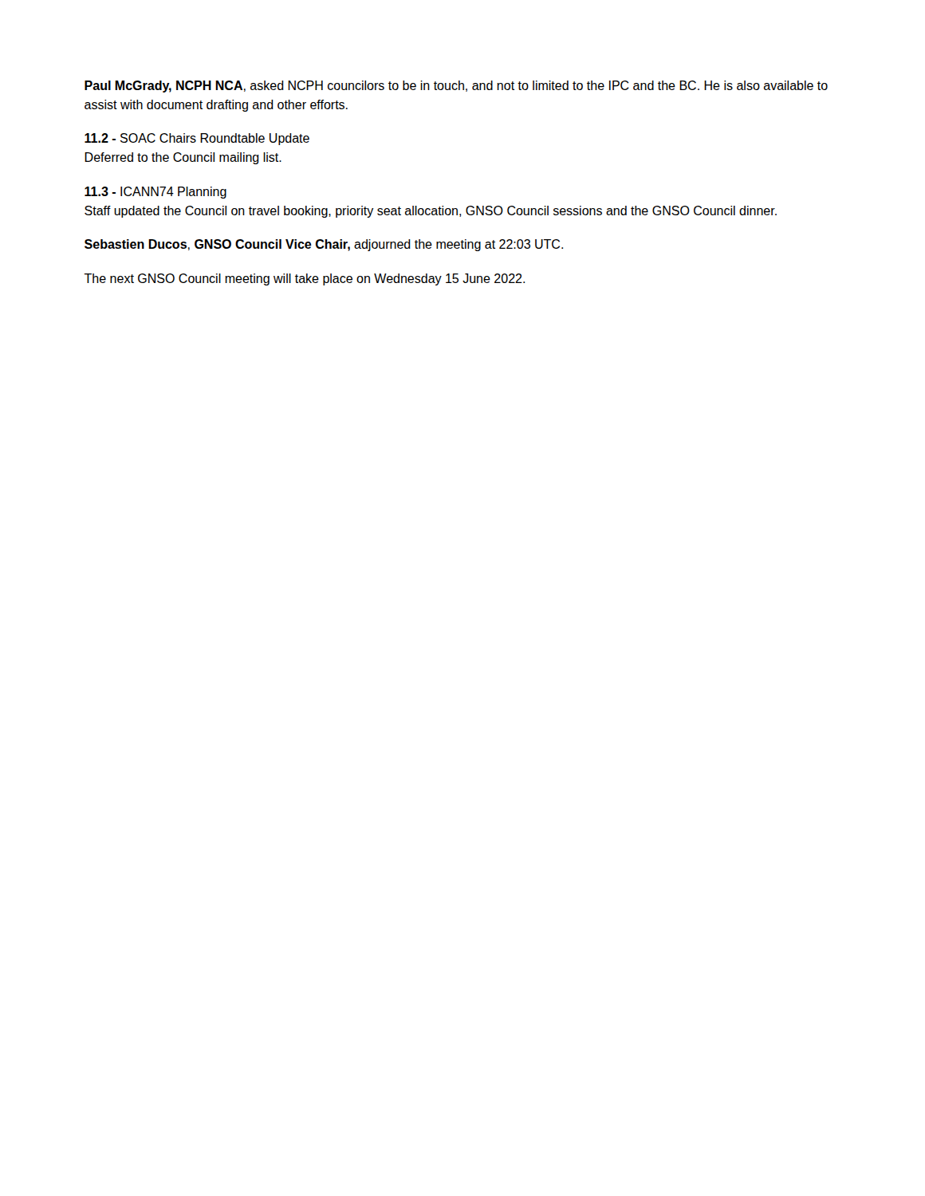Paul McGrady, NCPH NCA, asked NCPH councilors to be in touch, and not to limited to the IPC and the BC. He is also available to assist with document drafting and other efforts.
11.2 - SOAC Chairs Roundtable Update
Deferred to the Council mailing list.
11.3 - ICANN74 Planning
Staff updated the Council on travel booking, priority seat allocation, GNSO Council sessions and the GNSO Council dinner.
Sebastien Ducos, GNSO Council Vice Chair, adjourned the meeting at 22:03 UTC.
The next GNSO Council meeting will take place on Wednesday 15 June 2022.